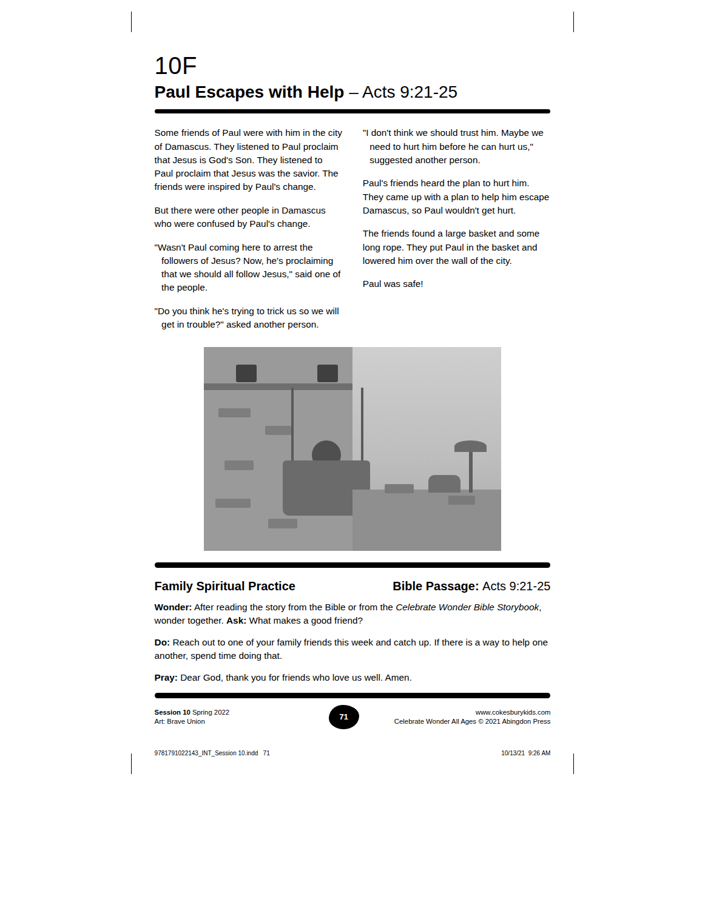10F
Paul Escapes with Help – Acts 9:21-25
Some friends of Paul were with him in the city of Damascus. They listened to Paul proclaim that Jesus is God's Son. They listened to Paul proclaim that Jesus was the savior. The friends were inspired by Paul's change.
But there were other people in Damascus who were confused by Paul's change.
"Wasn't Paul coming here to arrest the followers of Jesus? Now, he's proclaiming that we should all follow Jesus," said one of the people.
"Do you think he's trying to trick us so we will get in trouble?" asked another person.
"I don't think we should trust him. Maybe we need to hurt him before he can hurt us," suggested another person.
Paul's friends heard the plan to hurt him. They came up with a plan to help him escape Damascus, so Paul wouldn't get hurt.
The friends found a large basket and some long rope. They put Paul in the basket and lowered him over the wall of the city.
Paul was safe!
Family Spiritual Practice Bible Passage: Acts 9:21-25
Wonder: After reading the story from the Bible or from the Celebrate Wonder Bible Storybook, wonder together. Ask: What makes a good friend?
Do: Reach out to one of your family friends this week and catch up. If there is a way to help one another, spend time doing that.
Pray: Dear God, thank you for friends who love us well. Amen.
Session 10 Spring 2022
Art: Brave Union
71
www.cokesburykids.com
Celebrate Wonder All Ages © 2021 Abingdon Press
9781791022143_INT_Session 10.indd 71 10/13/21 9:26 AM